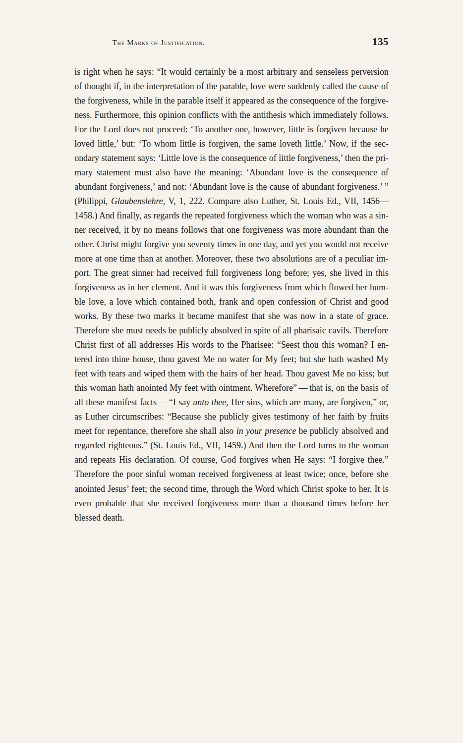The Marks of Justification. 135
is right when he says: “It would certainly be a most arbitrary and senseless perversion of thought if, in the interpretation of the parable, love were suddenly called the cause of the forgiveness, while in the parable itself it appeared as the consequence of the forgiveness. Furthermore, this opinion conflicts with the antithesis which immediately follows. For the Lord does not proceed: ‘To another one, however, little is forgiven because he loved little,’ but: ‘To whom little is forgiven, the same loveth little.’ Now, if the secondary statement says: ‘Little love is the consequence of little forgiveness,’ then the primary statement must also have the meaning: ‘Abundant love is the consequence of abundant forgiveness,’ and not: ‘Abundant love is the cause of abundant forgiveness.’ ” (Philippi, Glaubenslehre, V, 1, 222. Compare also Luther, St. Louis Ed., VII, 1456—1458.) And finally, as regards the repeated forgiveness which the woman who was a sinner received, it by no means follows that one forgiveness was more abundant than the other. Christ might forgive you seventy times in one day, and yet you would not receive more at one time than at another. Moreover, these two absolutions are of a peculiar import. The great sinner had received full forgiveness long before; yes, she lived in this forgiveness as in her clement. And it was this forgiveness from which flowed her humble love, a love which contained both, frank and open confession of Christ and good works. By these two marks it became manifest that she was now in a state of grace. Therefore she must needs be publicly absolved in spite of all pharisaic cavils. Therefore Christ first of all addresses His words to the Pharisee: “Seest thou this woman? I entered into thine house, thou gavest Me no water for My feet; but she hath washed My feet with tears and wiped them with the hairs of her head. Thou gavest Me no kiss; but this woman hath anointed My feet with ointment. Wherefore” — that is, on the basis of all these manifest facts — “I say unto thee, Her sins, which are many, are forgiven,” or, as Luther circumscribes: “Because she publicly gives testimony of her faith by fruits meet for repentance, therefore she shall also in your presence be publicly absolved and regarded righteous.” (St. Louis Ed., VII, 1459.) And then the Lord turns to the woman and repeats His declaration. Of course, God forgives when He says: “I forgive thee.” Therefore the poor sinful woman received forgiveness at least twice; once, before she anointed Jesus’ feet; the second time, through the Word which Christ spoke to her. It is even probable that she received forgiveness more than a thousand times before her blessed death.